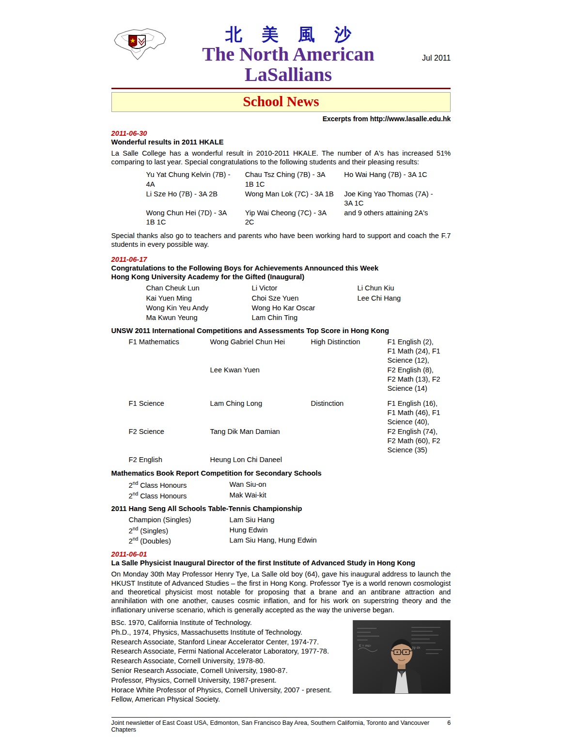北 美 風 沙
The North American LaSallians
Jul 2011
School News
Excerpts from http://www.lasalle.edu.hk
2011-06-30
Wonderful results in 2011 HKALE
La Salle College has a wonderful result in 2010-2011 HKALE. The number of A's has increased 51% comparing to last year. Special congratulations to the following students and their pleasing results:
| Yu Yat Chung Kelvin (7B) - 4A | Chau Tsz Ching (7B) - 3A 1B 1C | Ho Wai Hang (7B) - 3A 1C |
| Li Sze Ho (7B) - 3A 2B | Wong Man Lok (7C) - 3A 1B | Joe King Yao Thomas (7A) - 3A 1C |
| Wong Chun Hei (7D) - 3A 1B 1C | Yip Wai Cheong (7C) - 3A 2C | and 9 others attaining 2A's |
Special thanks also go to teachers and parents who have been working hard to support and coach the F.7 students in every possible way.
2011-06-17
Congratulations to the Following Boys for Achievements Announced this Week
Hong Kong University Academy for the Gifted (Inaugural)
| Chan Cheuk Lun | Li Victor | Li Chun Kiu |
| Kai Yuen Ming | Choi Sze Yuen | Lee Chi Hang |
| Wong Kin Yeu Andy | Wong Ho Kar Oscar | |
| Ma Kwun Yeung | Lam Chin Ting | |
UNSW 2011 International Competitions and Assessments Top Score in Hong Kong
| F1 Mathematics | Wong Gabriel Chun Hei | High Distinction | F1 English (2), F1 Math (24), F1 Science (12), |
| | Lee Kwan Yuen | | F2 English (8), F2 Math (13), F2 Science (14) |
| F1 Science | Lam Ching Long | Distinction | F1 English (16), F1 Math (46), F1 Science (40), |
| F2 Science | Tang Dik Man Damian | | F2 English (74), F2 Math (60), F2 Science (35) |
| F2 English | Heung Lon Chi Daneel | | |
Mathematics Book Report Competition for Secondary Schools
| 2 nd Class Honours | Wan Siu-on |
| 2 nd Class Honours | Mak Wai-kit |
2011 Hang Seng All Schools Table-Tennis Championship
| Champion (Singles) | Lam Siu Hang |
| 2 nd (Singles) | Hung Edwin |
| 2 nd (Doubles) | Lam Siu Hang, Hung Edwin |
2011-06-01
La Salle Physicist Inaugural Director of the first Institute of Advanced Study in Hong Kong
On Monday 30th May Professor Henry Tye, La Salle old boy (64), gave his inaugural address to launch the HKUST Institute of Advanced Studies – the first in Hong Kong. Professor Tye is a world renown cosmologist and theoretical physicist most notable for proposing that a brane and an antibrane attraction and annihilation with one another, causes cosmic inflation, and for his work on superstring theory and the inflationary universe scenario, which is generally accepted as the way the universe began.
BSc. 1970, California Institute of Technology.
Ph.D., 1974, Physics, Massachusetts Institute of Technology.
Research Associate, Stanford Linear Accelerator Center, 1974-77.
Research Associate, Fermi National Accelerator Laboratory, 1977-78.
Research Associate, Cornell University, 1978-80.
Senior Research Associate, Cornell University, 1980-87.
Professor, Physics, Cornell University, 1987-present.
Horace White Professor of Physics, Cornell University, 2007 - present.
Fellow, American Physical Society.
E = mc² ∫ψ dx
Joint newsletter of East Coast USA, Edmonton, San Francisco Bay Area, Southern California, Toronto and Vancouver Chapters 6